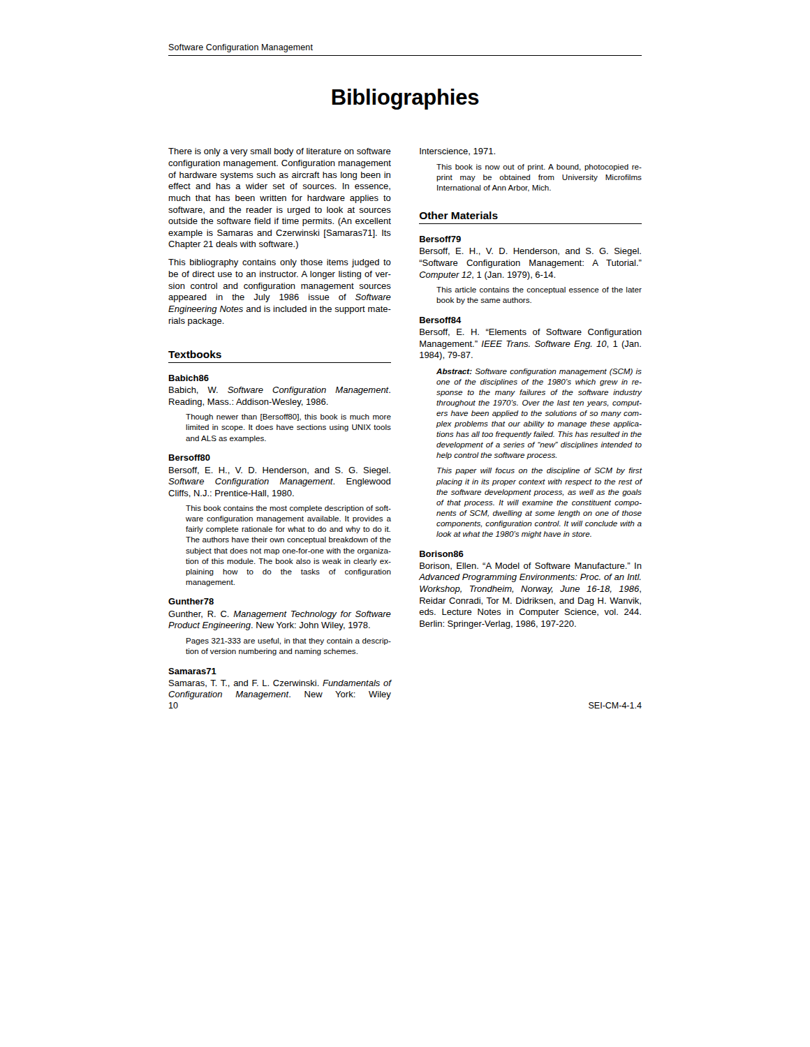Software Configuration Management
Bibliographies
There is only a very small body of literature on software configuration management. Configuration management of hardware systems such as aircraft has long been in effect and has a wider set of sources. In essence, much that has been written for hardware applies to software, and the reader is urged to look at sources outside the software field if time permits. (An excellent example is Samaras and Czerwinski [Samaras71]. Its Chapter 21 deals with software.)
This bibliography contains only those items judged to be of direct use to an instructor. A longer listing of version control and configuration management sources appeared in the July 1986 issue of Software Engineering Notes and is included in the support materials package.
Textbooks
Babich86
Babich, W. Software Configuration Management. Reading, Mass.: Addison-Wesley, 1986.
Though newer than [Bersoff80], this book is much more limited in scope. It does have sections using UNIX tools and ALS as examples.
Bersoff80
Bersoff, E. H., V. D. Henderson, and S. G. Siegel. Software Configuration Management. Englewood Cliffs, N.J.: Prentice-Hall, 1980.
This book contains the most complete description of software configuration management available. It provides a fairly complete rationale for what to do and why to do it. The authors have their own conceptual breakdown of the subject that does not map one-for-one with the organization of this module. The book also is weak in clearly explaining how to do the tasks of configuration management.
Gunther78
Gunther, R. C. Management Technology for Software Product Engineering. New York: John Wiley, 1978.
Pages 321-333 are useful, in that they contain a description of version numbering and naming schemes.
Samaras71
Samaras, T. T., and F. L. Czerwinski. Fundamentals of Configuration Management. New York: Wiley Interscience, 1971.
This book is now out of print. A bound, photocopied reprint may be obtained from University Microfilms International of Ann Arbor, Mich.
Other Materials
Bersoff79
Bersoff, E. H., V. D. Henderson, and S. G. Siegel. “Software Configuration Management: A Tutorial.” Computer 12, 1 (Jan. 1979), 6-14.
This article contains the conceptual essence of the later book by the same authors.
Bersoff84
Bersoff, E. H. “Elements of Software Configuration Management.” IEEE Trans. Software Eng. 10, 1 (Jan. 1984), 79-87.
Abstract: Software configuration management (SCM) is one of the disciplines of the 1980’s which grew in response to the many failures of the software industry throughout the 1970’s. Over the last ten years, computers have been applied to the solutions of so many complex problems that our ability to manage these applications has all too frequently failed. This has resulted in the development of a series of “new” disciplines intended to help control the software process.
This paper will focus on the discipline of SCM by first placing it in its proper context with respect to the rest of the software development process, as well as the goals of that process. It will examine the constituent components of SCM, dwelling at some length on one of those components, configuration control. It will conclude with a look at what the 1980’s might have in store.
Borison86
Borison, Ellen. “A Model of Software Manufacture.” In Advanced Programming Environments: Proc. of an Intl. Workshop, Trondheim, Norway, June 16-18, 1986, Reidar Conradi, Tor M. Didriksen, and Dag H. Wanvik, eds. Lecture Notes in Computer Science, vol. 244. Berlin: Springer-Verlag, 1986, 197-220.
10
SEI-CM-4-1.4